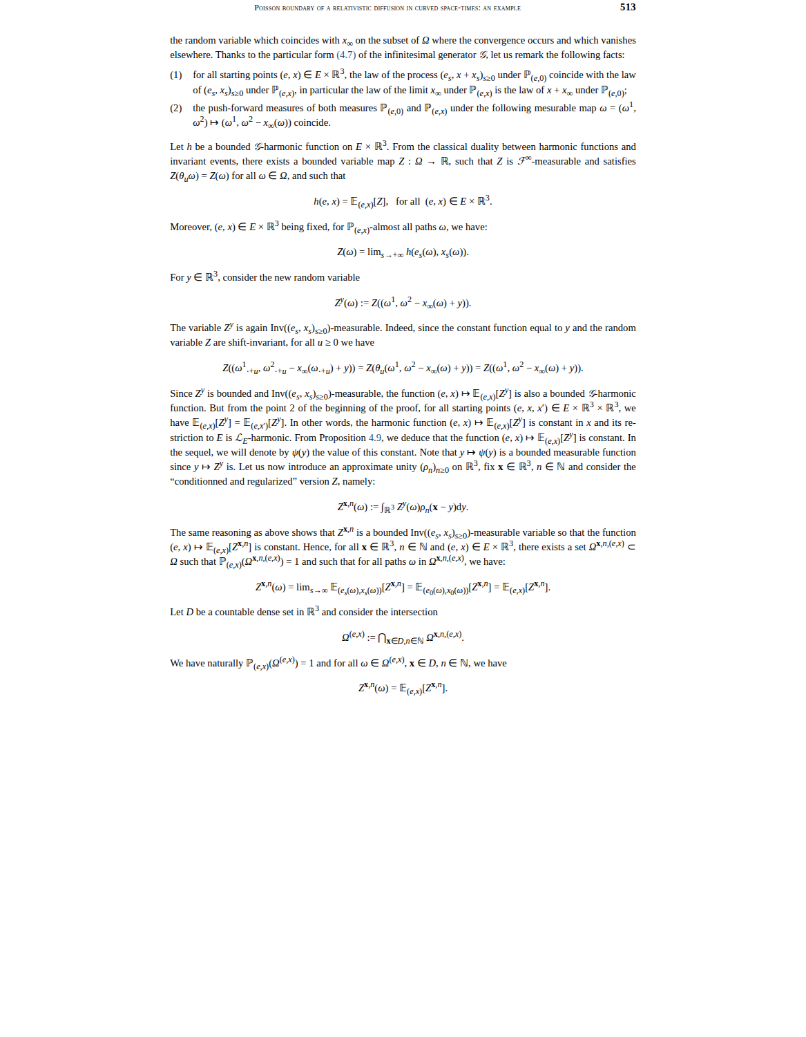Poisson boundary of a relativistic diffusion in curved space-times: an example 513
the random variable which coincides with x∞ on the subset of Ω where the convergence occurs and which vanishes elsewhere. Thanks to the particular form (4.7) of the infinitesimal generator 𝒢, let us remark the following facts:
for all starting points (e, x) ∈ E × ℝ3, the law of the process (es, x + xs)s≥0 under ℙ(e,0) coincide with the law of (es, xs)s≥0 under ℙ(e,x), in particular the law of the limit x∞ under ℙ(e,x) is the law of x + x∞ under ℙ(e,0);
the push-forward measures of both measures ℙ(e,0) and ℙ(e,x) under the following mesurable map ω = (ω1, ω2) ↦ (ω1, ω2 − x∞(ω)) coincide.
Let h be a bounded 𝒢-harmonic function on E × ℝ3. From the classical duality between harmonic functions and invariant events, there exists a bounded variable map Z : Ω → ℝ, such that Z is ℱ∞-measurable and satisfies Z(θuω) = Z(ω) for all ω ∈ Ω, and such that
h(e, x) = 𝔼(e,x)[Z], for all (e, x) ∈ E × ℝ3.
Moreover, (e, x) ∈ E × ℝ3 being fixed, for ℙ(e,x)-almost all paths ω, we have:
Z(ω) = lims→+∞ h(es(ω), xs(ω)).
For y ∈ ℝ3, consider the new random variable
Zy(ω) := Z((ω1, ω2 − x∞(ω) + y)).
The variable Zy is again Inv((es, xs)s≥0)-measurable. Indeed, since the constant function equal to y and the random variable Z are shift-invariant, for all u ≥ 0 we have
Z((ω1·+u, ω2·+u − x∞(ω·+u) + y)) = Z(θu(ω1, ω2 − x∞(ω) + y)) = Z((ω1, ω2 − x∞(ω) + y)).
Since Zy is bounded and Inv((es, xs)s≥0)-measurable, the function (e, x) ↦ 𝔼(e,x)[Zy] is also a bounded 𝒢-harmonic function. But from the point 2 of the beginning of the proof, for all starting points (e, x, x′) ∈ E × ℝ3 × ℝ3, we have 𝔼(e,x)[Zy] = 𝔼(e,x′)[Zy]. In other words, the harmonic function (e, x) ↦ 𝔼(e,x)[Zy] is constant in x and its restriction to E is ℒE-harmonic. From Proposition 4.9, we deduce that the function (e, x) ↦ 𝔼(e,x)[Zy] is constant. In the sequel, we will denote by ψ(y) the value of this constant. Note that y ↦ ψ(y) is a bounded measurable function since y ↦ Zy is. Let us now introduce an approximate unity (ρn)n≥0 on ℝ3, fix x ∈ ℝ3, n ∈ ℕ and consider the “conditionned and regularized” version Z, namely:
Zx,n(ω) := ∫ℝ3 Zy(ω)ρn(x − y)dy.
The same reasoning as above shows that Zx,n is a bounded Inv((es, xs)s≥0)-measurable variable so that the function (e, x) ↦ 𝔼(e,x)[Zx,n] is constant. Hence, for all x ∈ ℝ3, n ∈ ℕ and (e, x) ∈ E × ℝ3, there exists a set Ωx,n,(e,x) ⊂ Ω such that ℙ(e,x)(Ωx,n,(e,x)) = 1 and such that for all paths ω in Ωx,n,(e,x), we have:
Zx,n(ω) = lims→∞ 𝔼(es(ω),xs(ω))[Zx,n] = 𝔼(e0(ω),x0(ω))[Zx,n] = 𝔼(e,x)[Zx,n].
Let D be a countable dense set in ℝ3 and consider the intersection
Ω(e,x) := ⋂x∈D,n∈ℕ Ωx,n,(e,x).
We have naturally ℙ(e,x)(Ω(e,x)) = 1 and for all ω ∈ Ω(e,x), x ∈ D, n ∈ ℕ, we have
Zx,n(ω) = 𝔼(e,x)[Zx,n].